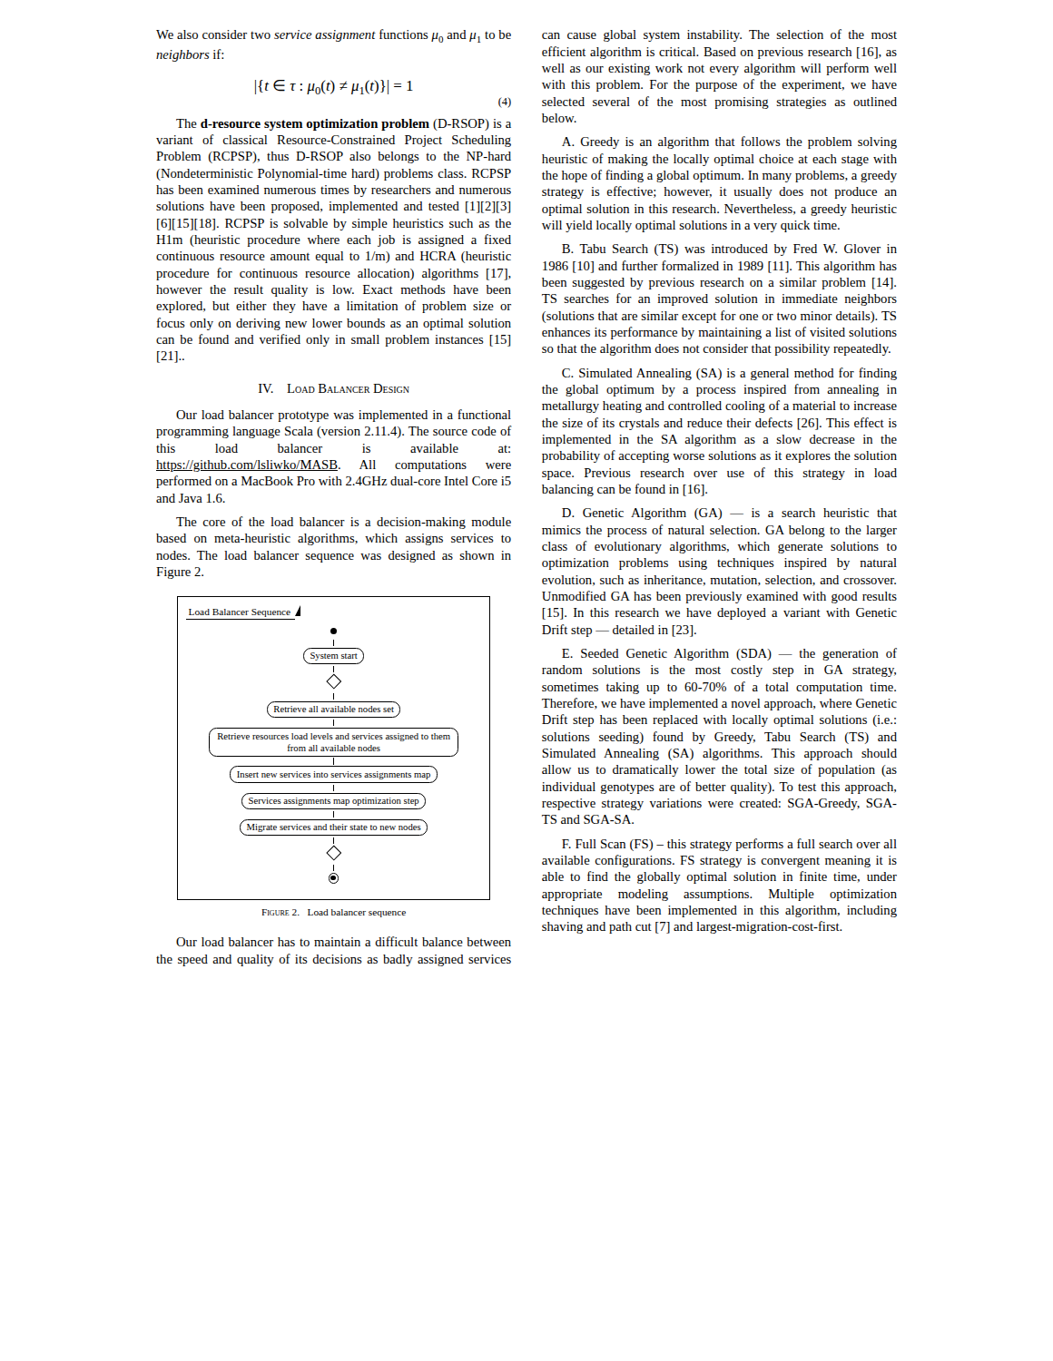We also consider two service assignment functions μ0 and μ1 to be neighbors if:
|{t ∈ τ : μ0(t) ≠ μ1(t)}| = 1 (4)
The d-resource system optimization problem (D-RSOP) is a variant of classical Resource-Constrained Project Scheduling Problem (RCPSP), thus D-RSOP also belongs to the NP-hard (Nondeterministic Polynomial-time hard) problems class. RCPSP has been examined numerous times by researchers and numerous solutions have been proposed, implemented and tested [1][2][3][6][15][18]. RCPSP is solvable by simple heuristics such as the H1m (heuristic procedure where each job is assigned a fixed continuous resource amount equal to 1/m) and HCRA (heuristic procedure for continuous resource allocation) algorithms [17], however the result quality is low. Exact methods have been explored, but either they have a limitation of problem size or focus only on deriving new lower bounds as an optimal solution can be found and verified only in small problem instances [15][21]..
IV. Load Balancer Design
Our load balancer prototype was implemented in a functional programming language Scala (version 2.11.4). The source code of this load balancer is available at: https://github.com/lsliwko/MASB. All computations were performed on a MacBook Pro with 2.4GHz dual-core Intel Core i5 and Java 1.6.
The core of the load balancer is a decision-making module based on meta-heuristic algorithms, which assigns services to nodes. The load balancer sequence was designed as shown in Figure 2.
Load Balancer Sequence
System start
Retrieve all available nodes set
Retrieve resources load levels and services assigned to them from all available nodes
Insert new services into services assignments map
Services assignments map optimization step
Migrate services and their state to new nodes
Figure 2. Load balancer sequence
Our load balancer has to maintain a difficult balance between the speed and quality of its decisions as badly assigned services can cause global system instability. The selection of the most efficient algorithm is critical. Based on previous research [16], as well as our existing work not every algorithm will perform well with this problem. For the purpose of the experiment, we have selected several of the most promising strategies as outlined below.
A. Greedy is an algorithm that follows the problem solving heuristic of making the locally optimal choice at each stage with the hope of finding a global optimum. In many problems, a greedy strategy is effective; however, it usually does not produce an optimal solution in this research. Nevertheless, a greedy heuristic will yield locally optimal solutions in a very quick time.
B. Tabu Search (TS) was introduced by Fred W. Glover in 1986 [10] and further formalized in 1989 [11]. This algorithm has been suggested by previous research on a similar problem [14]. TS searches for an improved solution in immediate neighbors (solutions that are similar except for one or two minor details). TS enhances its performance by maintaining a list of visited solutions so that the algorithm does not consider that possibility repeatedly.
C. Simulated Annealing (SA) is a general method for finding the global optimum by a process inspired from annealing in metallurgy heating and controlled cooling of a material to increase the size of its crystals and reduce their defects [26]. This effect is implemented in the SA algorithm as a slow decrease in the probability of accepting worse solutions as it explores the solution space. Previous research over use of this strategy in load balancing can be found in [16].
D. Genetic Algorithm (GA) — is a search heuristic that mimics the process of natural selection. GA belong to the larger class of evolutionary algorithms, which generate solutions to optimization problems using techniques inspired by natural evolution, such as inheritance, mutation, selection, and crossover. Unmodified GA has been previously examined with good results [15]. In this research we have deployed a variant with Genetic Drift step — detailed in [23].
E. Seeded Genetic Algorithm (SDA) — the generation of random solutions is the most costly step in GA strategy, sometimes taking up to 60-70% of a total computation time. Therefore, we have implemented a novel approach, where Genetic Drift step has been replaced with locally optimal solutions (i.e.: solutions seeding) found by Greedy, Tabu Search (TS) and Simulated Annealing (SA) algorithms. This approach should allow us to dramatically lower the total size of population (as individual genotypes are of better quality). To test this approach, respective strategy variations were created: SGA-Greedy, SGA-TS and SGA-SA.
F. Full Scan (FS) – this strategy performs a full search over all available configurations. FS strategy is convergent meaning it is able to find the globally optimal solution in finite time, under appropriate modeling assumptions. Multiple optimization techniques have been implemented in this algorithm, including shaving and path cut [7] and largest-migration-cost-first.